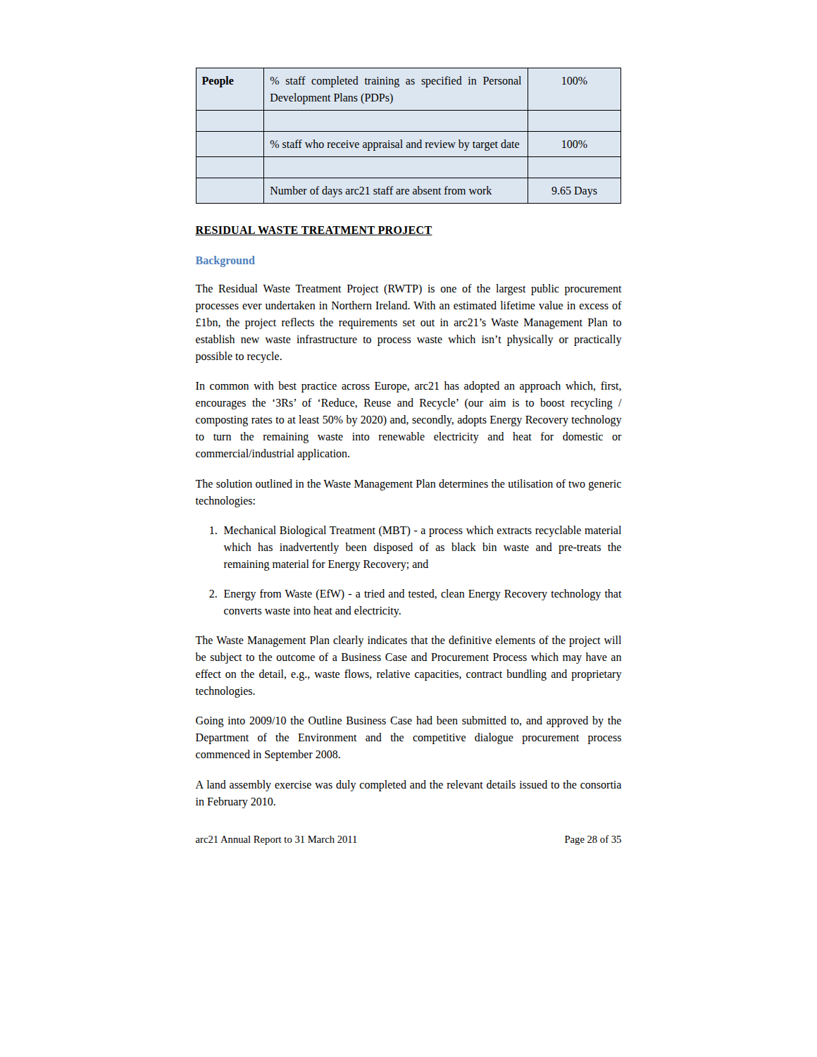| People | % staff completed training as specified in Personal Development Plans (PDPs) | 100% |
| | % staff who receive appraisal and review by target date | 100% |
| | Number of days arc21 staff are absent from work | 9.65 Days |
RESIDUAL WASTE TREATMENT PROJECT
Background
The Residual Waste Treatment Project (RWTP) is one of the largest public procurement processes ever undertaken in Northern Ireland. With an estimated lifetime value in excess of £1bn, the project reflects the requirements set out in arc21’s Waste Management Plan to establish new waste infrastructure to process waste which isn’t physically or practically possible to recycle.
In common with best practice across Europe, arc21 has adopted an approach which, first, encourages the ‘3Rs’ of ‘Reduce, Reuse and Recycle’ (our aim is to boost recycling / composting rates to at least 50% by 2020) and, secondly, adopts Energy Recovery technology to turn the remaining waste into renewable electricity and heat for domestic or commercial/industrial application.
The solution outlined in the Waste Management Plan determines the utilisation of two generic technologies:
Mechanical Biological Treatment (MBT) - a process which extracts recyclable material which has inadvertently been disposed of as black bin waste and pre-treats the remaining material for Energy Recovery; and
Energy from Waste (EfW) - a tried and tested, clean Energy Recovery technology that converts waste into heat and electricity.
The Waste Management Plan clearly indicates that the definitive elements of the project will be subject to the outcome of a Business Case and Procurement Process which may have an effect on the detail, e.g., waste flows, relative capacities, contract bundling and proprietary technologies.
Going into 2009/10 the Outline Business Case had been submitted to, and approved by the Department of the Environment and the competitive dialogue procurement process commenced in September 2008.
A land assembly exercise was duly completed and the relevant details issued to the consortia in February 2010.
arc21 Annual Report to 31 March 2011
Page 28 of 35